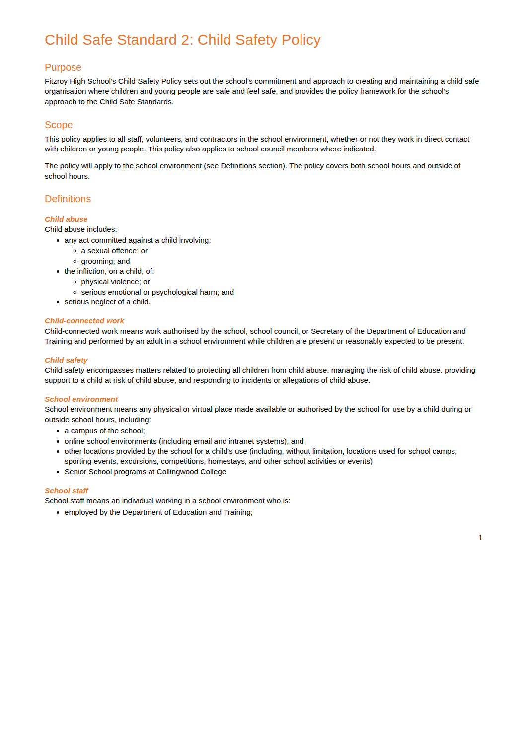Child Safe Standard 2: Child Safety Policy
Purpose
Fitzroy High School’s Child Safety Policy sets out the school’s commitment and approach to creating and maintaining a child safe organisation where children and young people are safe and feel safe, and provides the policy framework for the school’s approach to the Child Safe Standards.
Scope
This policy applies to all staff, volunteers, and contractors in the school environment, whether or not they work in direct contact with children or young people. This policy also applies to school council members where indicated.
The policy will apply to the school environment (see Definitions section). The policy covers both school hours and outside of school hours.
Definitions
Child abuse
Child abuse includes:
any act committed against a child involving:
a sexual offence; or
grooming; and
the infliction, on a child, of:
physical violence; or
serious emotional or psychological harm; and
serious neglect of a child.
Child-connected work
Child-connected work means work authorised by the school, school council, or Secretary of the Department of Education and Training and performed by an adult in a school environment while children are present or reasonably expected to be present.
Child safety
Child safety encompasses matters related to protecting all children from child abuse, managing the risk of child abuse, providing support to a child at risk of child abuse, and responding to incidents or allegations of child abuse.
School environment
School environment means any physical or virtual place made available or authorised by the school for use by a child during or outside school hours, including:
a campus of the school;
online school environments (including email and intranet systems); and
other locations provided by the school for a child’s use (including, without limitation, locations used for school camps, sporting events, excursions, competitions, homestays, and other school activities or events)
Senior School programs at Collingwood College
School staff
School staff means an individual working in a school environment who is:
employed by the Department of Education and Training;
1